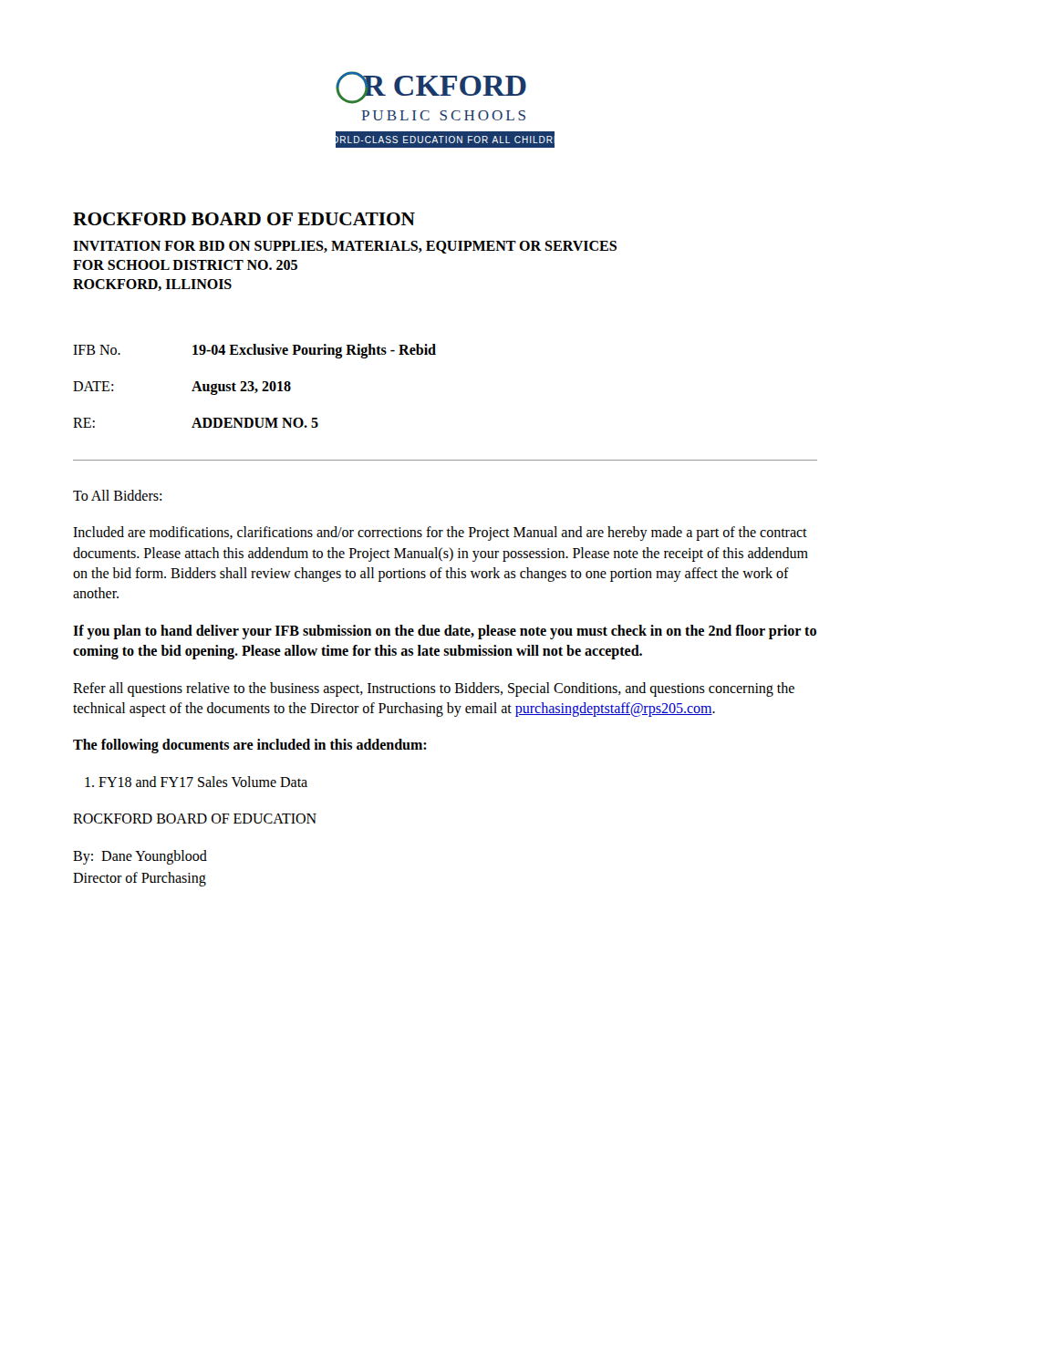ROCKFORD BOARD OF EDUCATION
INVITATION FOR BID ON SUPPLIES, MATERIALS, EQUIPMENT OR SERVICES
FOR SCHOOL DISTRICT NO. 205
ROCKFORD, ILLINOIS
| IFB No. | 19-04 Exclusive Pouring Rights - Rebid |
| DATE: | August 23, 2018 |
| RE: | ADDENDUM NO. 5 |
To All Bidders:
Included are modifications, clarifications and/or corrections for the Project Manual and are hereby made a part of the contract documents. Please attach this addendum to the Project Manual(s) in your possession. Please note the receipt of this addendum on the bid form. Bidders shall review changes to all portions of this work as changes to one portion may affect the work of another.
If you plan to hand deliver your IFB submission on the due date, please note you must check in on the 2nd floor prior to coming to the bid opening. Please allow time for this as late submission will not be accepted.
Refer all questions relative to the business aspect, Instructions to Bidders, Special Conditions, and questions concerning the technical aspect of the documents to the Director of Purchasing by email at purchasingdeptstaff@rps205.com.
The following documents are included in this addendum:
FY18 and FY17 Sales Volume Data
ROCKFORD BOARD OF EDUCATION
By: Dane Youngblood
Director of Purchasing